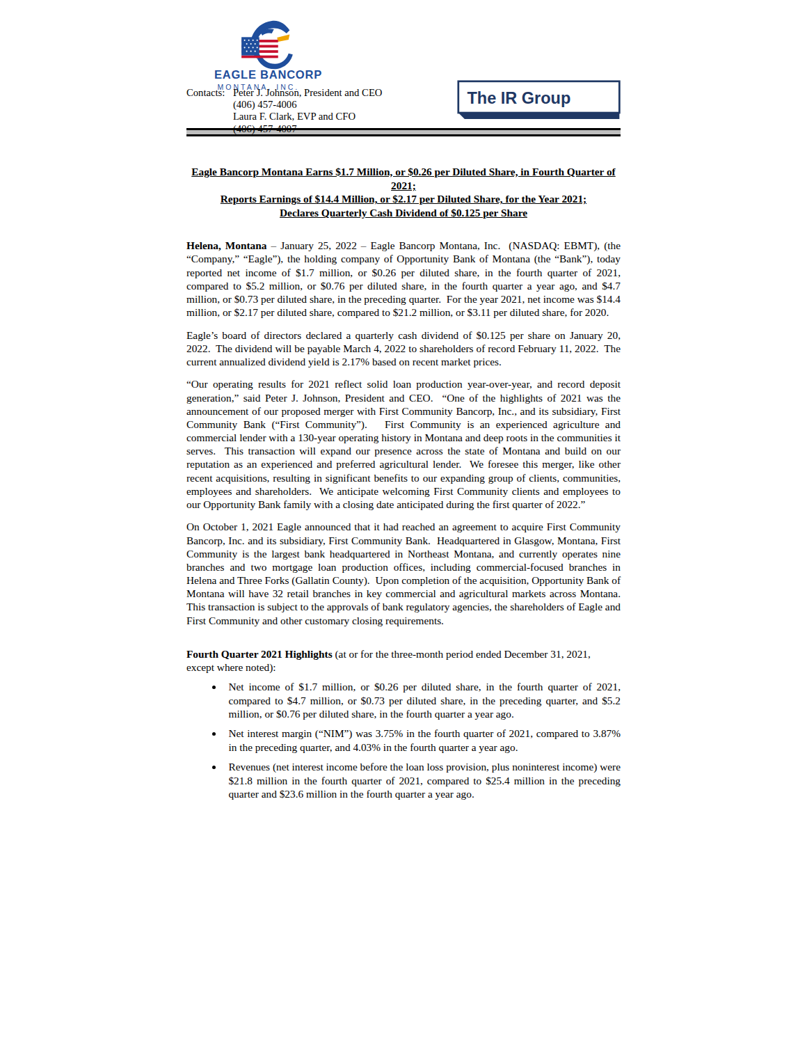EAGLE BANCORP MONTANA, INC.
| Contacts: | Peter J. Johnson, President and CEO |
| | (406) 457-4006 |
| | Laura F. Clark, EVP and CFO |
| | (406) 457-4007 |
The IR Group
Eagle Bancorp Montana Earns $1.7 Million, or $0.26 per Diluted Share, in Fourth Quarter of 2021; Reports Earnings of $14.4 Million, or $2.17 per Diluted Share, for the Year 2021; Declares Quarterly Cash Dividend of $0.125 per Share
Helena, Montana – January 25, 2022 – Eagle Bancorp Montana, Inc. (NASDAQ: EBMT), (the “Company,” “Eagle”), the holding company of Opportunity Bank of Montana (the “Bank”), today reported net income of $1.7 million, or $0.26 per diluted share, in the fourth quarter of 2021, compared to $5.2 million, or $0.76 per diluted share, in the fourth quarter a year ago, and $4.7 million, or $0.73 per diluted share, in the preceding quarter. For the year 2021, net income was $14.4 million, or $2.17 per diluted share, compared to $21.2 million, or $3.11 per diluted share, for 2020.
Eagle’s board of directors declared a quarterly cash dividend of $0.125 per share on January 20, 2022. The dividend will be payable March 4, 2022 to shareholders of record February 11, 2022. The current annualized dividend yield is 2.17% based on recent market prices.
“Our operating results for 2021 reflect solid loan production year-over-year, and record deposit generation,” said Peter J. Johnson, President and CEO. “One of the highlights of 2021 was the announcement of our proposed merger with First Community Bancorp, Inc., and its subsidiary, First Community Bank (“First Community”). First Community is an experienced agriculture and commercial lender with a 130-year operating history in Montana and deep roots in the communities it serves. This transaction will expand our presence across the state of Montana and build on our reputation as an experienced and preferred agricultural lender. We foresee this merger, like other recent acquisitions, resulting in significant benefits to our expanding group of clients, communities, employees and shareholders. We anticipate welcoming First Community clients and employees to our Opportunity Bank family with a closing date anticipated during the first quarter of 2022.”
On October 1, 2021 Eagle announced that it had reached an agreement to acquire First Community Bancorp, Inc. and its subsidiary, First Community Bank. Headquartered in Glasgow, Montana, First Community is the largest bank headquartered in Northeast Montana, and currently operates nine branches and two mortgage loan production offices, including commercial-focused branches in Helena and Three Forks (Gallatin County). Upon completion of the acquisition, Opportunity Bank of Montana will have 32 retail branches in key commercial and agricultural markets across Montana. This transaction is subject to the approvals of bank regulatory agencies, the shareholders of Eagle and First Community and other customary closing requirements.
Fourth Quarter 2021 Highlights (at or for the three-month period ended December 31, 2021, except where noted):
Net income of $1.7 million, or $0.26 per diluted share, in the fourth quarter of 2021, compared to $4.7 million, or $0.73 per diluted share, in the preceding quarter, and $5.2 million, or $0.76 per diluted share, in the fourth quarter a year ago.
Net interest margin (“NIM”) was 3.75% in the fourth quarter of 2021, compared to 3.87% in the preceding quarter, and 4.03% in the fourth quarter a year ago.
Revenues (net interest income before the loan loss provision, plus noninterest income) were $21.8 million in the fourth quarter of 2021, compared to $25.4 million in the preceding quarter and $23.6 million in the fourth quarter a year ago.